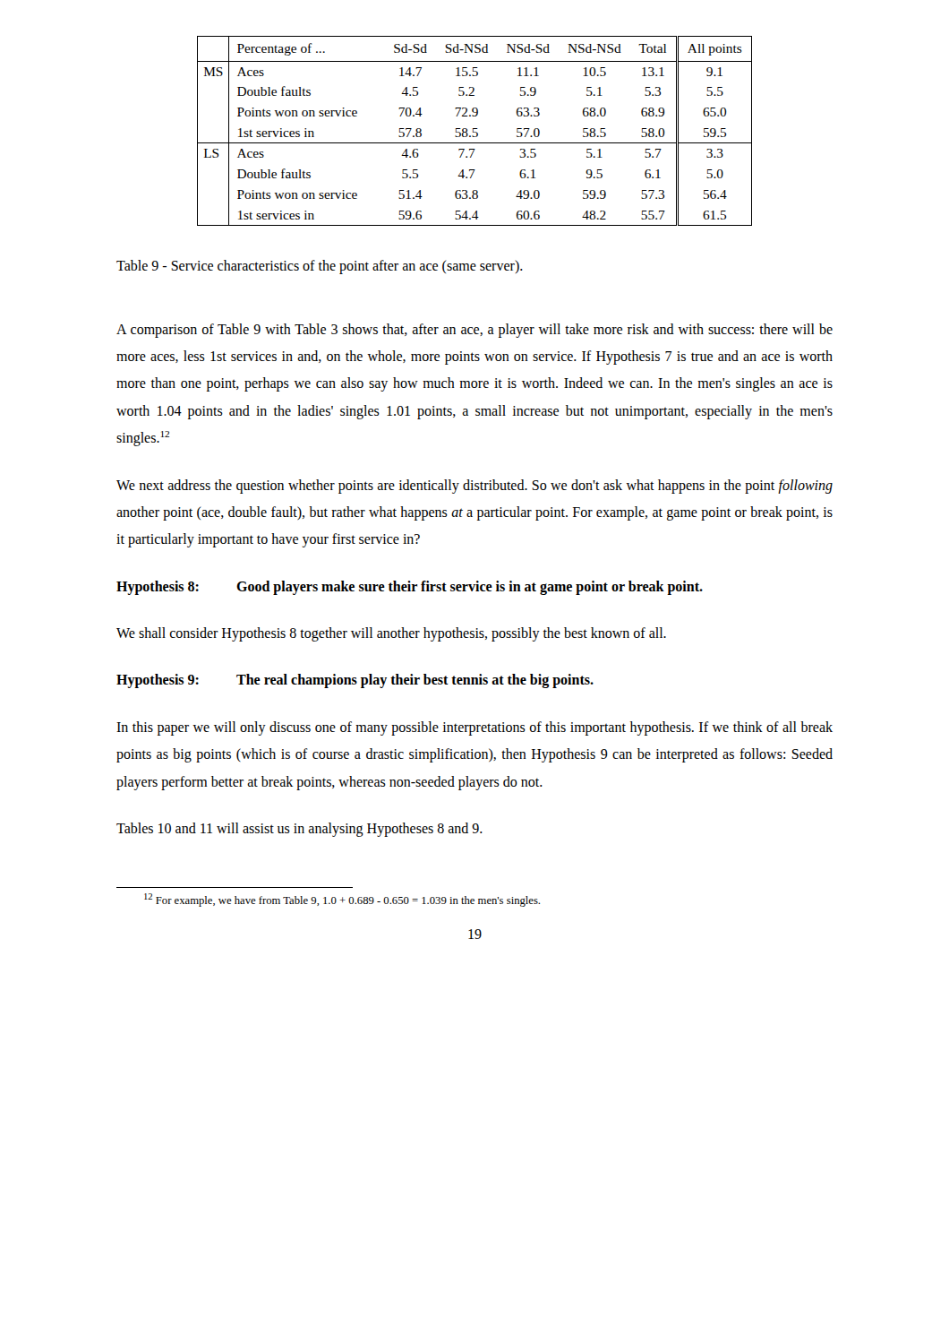| | Percentage of ... | Sd-Sd | Sd-NSd | NSd-Sd | NSd-NSd | Total | All points |
| MS | Aces | 14.7 | 15.5 | 11.1 | 10.5 | 13.1 | 9.1 |
| | Double faults | 4.5 | 5.2 | 5.9 | 5.1 | 5.3 | 5.5 |
| | Points won on service | 70.4 | 72.9 | 63.3 | 68.0 | 68.9 | 65.0 |
| | 1st services in | 57.8 | 58.5 | 57.0 | 58.5 | 58.0 | 59.5 |
| LS | Aces | 4.6 | 7.7 | 3.5 | 5.1 | 5.7 | 3.3 |
| | Double faults | 5.5 | 4.7 | 6.1 | 9.5 | 6.1 | 5.0 |
| | Points won on service | 51.4 | 63.8 | 49.0 | 59.9 | 57.3 | 56.4 |
| | 1st services in | 59.6 | 54.4 | 60.6 | 48.2 | 55.7 | 61.5 |
Table 9 - Service characteristics of the point after an ace (same server).
A comparison of Table 9 with Table 3 shows that, after an ace, a player will take more risk and with success: there will be more aces, less 1st services in and, on the whole, more points won on service. If Hypothesis 7 is true and an ace is worth more than one point, perhaps we can also say how much more it is worth. Indeed we can. In the men's singles an ace is worth 1.04 points and in the ladies' singles 1.01 points, a small increase but not unimportant, especially in the men's singles.12
We next address the question whether points are identically distributed. So we don't ask what happens in the point following another point (ace, double fault), but rather what happens at a particular point. For example, at game point or break point, is it particularly important to have your first service in?
Hypothesis 8: Good players make sure their first service is in at game point or break point.
We shall consider Hypothesis 8 together will another hypothesis, possibly the best known of all.
Hypothesis 9: The real champions play their best tennis at the big points.
In this paper we will only discuss one of many possible interpretations of this important hypothesis. If we think of all break points as big points (which is of course a drastic simplification), then Hypothesis 9 can be interpreted as follows: Seeded players perform better at break points, whereas non-seeded players do not.
Tables 10 and 11 will assist us in analysing Hypotheses 8 and 9.
12 For example, we have from Table 9, 1.0 + 0.689 - 0.650 = 1.039 in the men's singles.
19